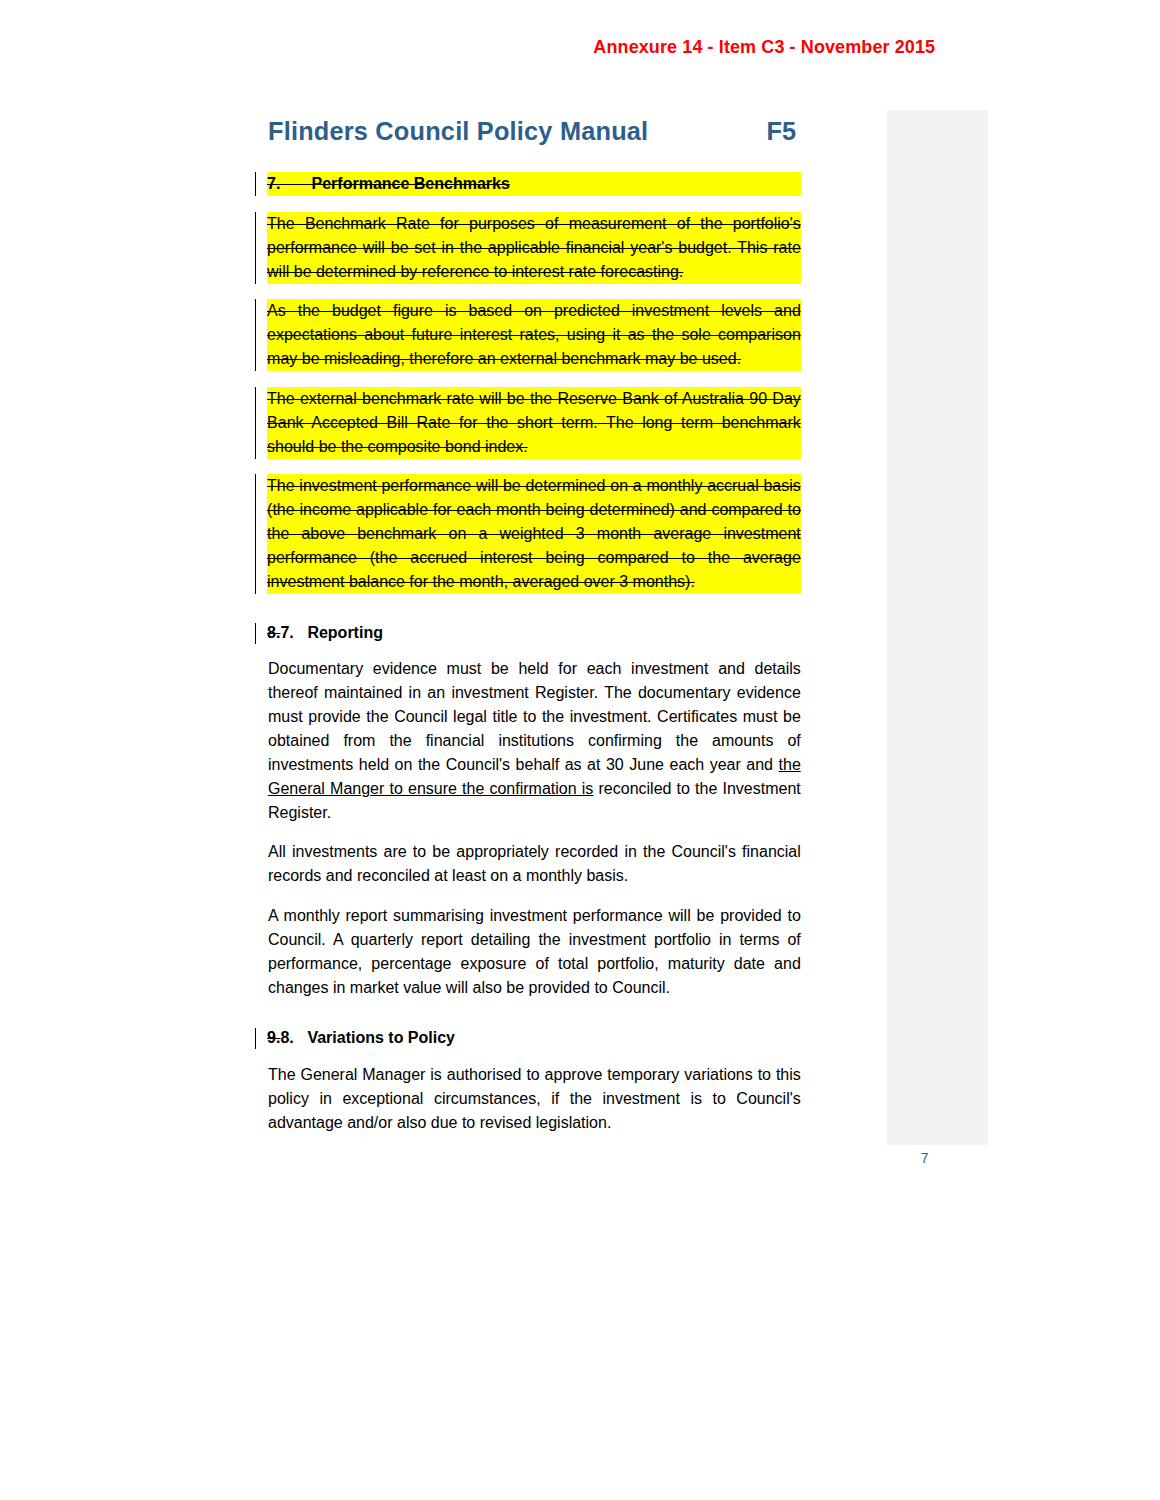Annexure 14 - Item C3 - November 2015
Flinders Council Policy Manual F5
7. Performance Benchmarks
The Benchmark Rate for purposes of measurement of the portfolio's performance will be set in the applicable financial year's budget. This rate will be determined by reference to interest rate forecasting.
As the budget figure is based on predicted investment levels and expectations about future interest rates, using it as the sole comparison may be misleading, therefore an external benchmark may be used.
The external benchmark rate will be the Reserve Bank of Australia 90 Day Bank Accepted Bill Rate for the short term. The long term benchmark should be the composite bond index.
The investment performance will be determined on a monthly accrual basis (the income applicable for each month being determined) and compared to the above benchmark on a weighted 3 month average investment performance (the accrued interest being compared to the average investment balance for the month, averaged over 3 months).
8. 7. Reporting
Documentary evidence must be held for each investment and details thereof maintained in an investment Register. The documentary evidence must provide the Council legal title to the investment. Certificates must be obtained from the financial institutions confirming the amounts of investments held on the Council's behalf as at 30 June each year and the General Manger to ensure the confirmation is reconciled to the Investment Register.
All investments are to be appropriately recorded in the Council's financial records and reconciled at least on a monthly basis.
A monthly report summarising investment performance will be provided to Council. A quarterly report detailing the investment portfolio in terms of performance, percentage exposure of total portfolio, maturity date and changes in market value will also be provided to Council.
9. 8. Variations to Policy
The General Manager is authorised to approve temporary variations to this policy in exceptional circumstances, if the investment is to Council's advantage and/or also due to revised legislation.
7